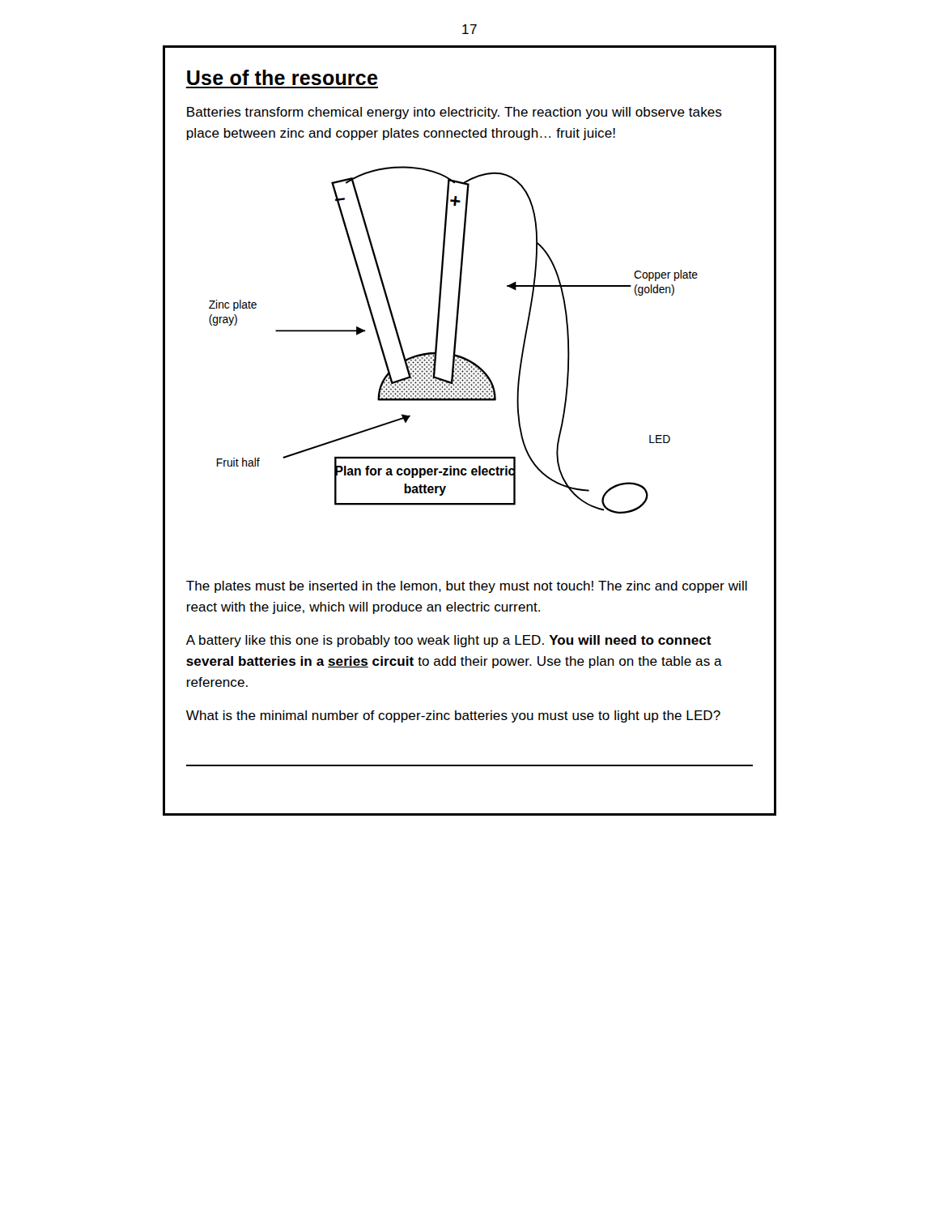17
Use of the resource
Batteries transform chemical energy into electricity. The reaction you will observe takes place between zinc and copper plates connected through… fruit juice!
Plan for a copper-zinc electric battery A fruit half with a zinc plate (gray, marked minus) and a copper plate (golden, marked plus) inserted into it, with wires leading to an LED. – + Copper plate (golden) Zinc plate (gray) Fruit half LED Plan for a copper-zinc electric battery
The plates must be inserted in the lemon, but they must not touch! The zinc and copper will react with the juice, which will produce an electric current.
A battery like this one is probably too weak light up a LED. You will need to connect several batteries in a series circuit to add their power. Use the plan on the table as a reference.
What is the minimal number of copper-zinc batteries you must use to light up the LED?